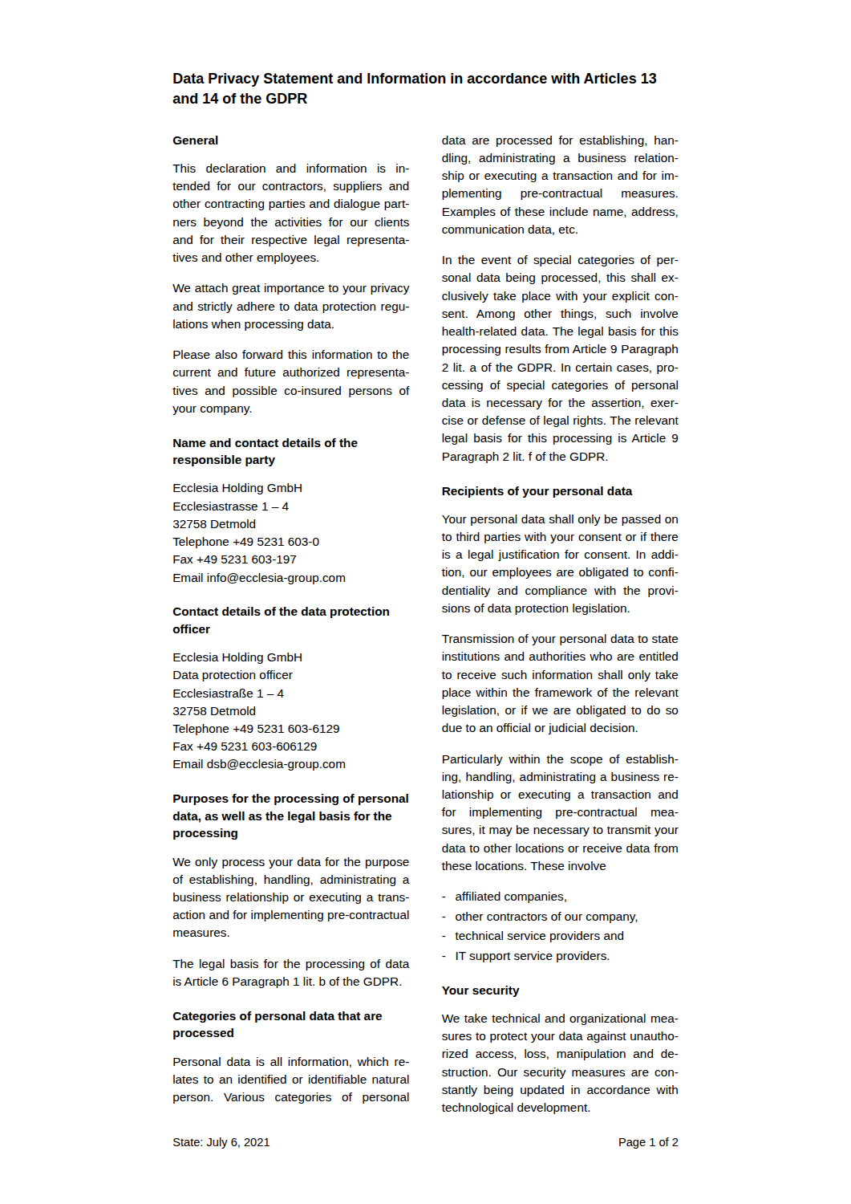Data Privacy Statement and Information in accordance with Articles 13 and 14 of the GDPR
General
This declaration and information is intended for our contractors, suppliers and other contracting parties and dialogue partners beyond the activities for our clients and for their respective legal representatives and other employees.
We attach great importance to your privacy and strictly adhere to data protection regulations when processing data.
Please also forward this information to the current and future authorized representatives and possible co-insured persons of your company.
Name and contact details of the responsible party
Ecclesia Holding GmbH
Ecclesiastrasse 1 – 4
32758 Detmold
Telephone +49 5231 603-0
Fax +49 5231 603-197
Email info@ecclesia-group.com
Contact details of the data protection officer
Ecclesia Holding GmbH
Data protection officer
Ecclesiastraße 1 – 4
32758 Detmold
Telephone +49 5231 603-6129
Fax +49 5231 603-606129
Email dsb@ecclesia-group.com
Purposes for the processing of personal data, as well as the legal basis for the processing
We only process your data for the purpose of establishing, handling, administrating a business relationship or executing a transaction and for implementing pre-contractual measures.
The legal basis for the processing of data is Article 6 Paragraph 1 lit. b of the GDPR.
Categories of personal data that are processed
Personal data is all information, which relates to an identified or identifiable natural person. Various categories of personal data are processed for establishing, handling, administrating a business relationship or executing a transaction and for im-plementing pre-contractual measures. Examples of these include name, address, communication data, etc.
In the event of special categories of personal data being processed, this shall exclusively take place with your explicit consent. Among other things, such involve health-related data. The legal basis for this processing results from Article 9 Paragraph 2 lit. a of the GDPR. In certain cases, processing of special categories of personal data is necessary for the assertion, exercise or defense of legal rights. The relevant legal basis for this processing is Article 9 Paragraph 2 lit. f of the GDPR.
Recipients of your personal data
Your personal data shall only be passed on to third parties with your consent or if there is a legal justification for consent. In addition, our employees are obligated to confidentiality and compliance with the provisions of data protection legislation.
Transmission of your personal data to state institutions and authorities who are entitled to receive such information shall only take place within the framework of the relevant legislation, or if we are obligated to do so due to an official or judicial decision.
Particularly within the scope of establishing, handling, administrating a business relationship or executing a transaction and for implementing pre-contractual measures, it may be necessary to transmit your data to other locations or receive data from these locations. These involve
affiliated companies,
other contractors of our company,
technical service providers and
IT support service providers.
Your security
We take technical and organizational measures to protect your data against unauthorized access, loss, manipulation and destruction. Our security measures are constantly being updated in accordance with technological development.
State: July 6, 2021 Page 1 of 2